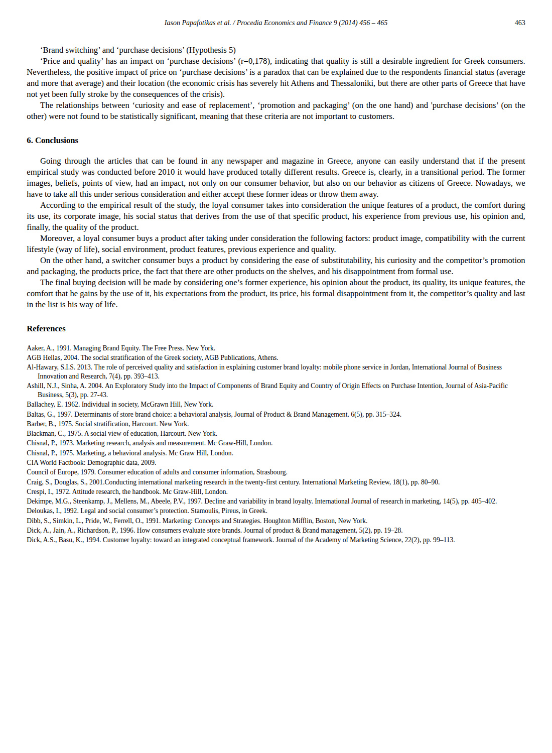Iason Papafotikas et al. / Procedia Economics and Finance 9 (2014) 456 – 465 463
‘Brand switching’ and ‘purchase decisions’ (Hypothesis 5)
‘Price and quality’ has an impact on ‘purchase decisions’ (r=0,178), indicating that quality is still a desirable ingredient for Greek consumers. Nevertheless, the positive impact of price on ‘purchase decisions’ is a paradox that can be explained due to the respondents financial status (average and more that average) and their location (the economic crisis has severely hit Athens and Thessaloniki, but there are other parts of Greece that have not yet been fully stroke by the consequences of the crisis).
The relationships between ‘curiosity and ease of replacement’, ‘promotion and packaging’ (on the one hand) and 'purchase decisions’ (on the other) were not found to be statistically significant, meaning that these criteria are not important to customers.
6. Conclusions
Going through the articles that can be found in any newspaper and magazine in Greece, anyone can easily understand that if the present empirical study was conducted before 2010 it would have produced totally different results. Greece is, clearly, in a transitional period. The former images, beliefs, points of view, had an impact, not only on our consumer behavior, but also on our behavior as citizens of Greece. Nowadays, we have to take all this under serious consideration and either accept these former ideas or throw them away.
According to the empirical result of the study, the loyal consumer takes into consideration the unique features of a product, the comfort during its use, its corporate image, his social status that derives from the use of that specific product, his experience from previous use, his opinion and, finally, the quality of the product.
Moreover, a loyal consumer buys a product after taking under consideration the following factors: product image, compatibility with the current lifestyle (way of life), social environment, product features, previous experience and quality.
On the other hand, a switcher consumer buys a product by considering the ease of substitutability, his curiosity and the competitor’s promotion and packaging, the products price, the fact that there are other products on the shelves, and his disappointment from formal use.
The final buying decision will be made by considering one’s former experience, his opinion about the product, its quality, its unique features, the comfort that he gains by the use of it, his expectations from the product, its price, his formal disappointment from it, the competitor’s quality and last in the list is his way of life.
References
Aaker, A., 1991. Managing Brand Equity. The Free Press. New York.
AGB Hellas, 2004. The social stratification of the Greek society, AGB Publications, Athens.
Al-Hawary, S.I.S. 2013. The role of perceived quality and satisfaction in explaining customer brand loyalty: mobile phone service in Jordan, International Journal of Business Innovation and Research, 7(4), pp. 393–413.
Ashill, N.J., Sinha, A. 2004. An Exploratory Study into the Impact of Components of Brand Equity and Country of Origin Effects on Purchase Intention, Journal of Asia-Pacific Business, 5(3), pp. 27-43.
Ballachey, E. 1962. Individual in society, McGrawn Hill, New York.
Baltas, G., 1997. Determinants of store brand choice: a behavioral analysis, Journal of Product & Brand Management. 6(5), pp. 315–324.
Barber, B., 1975. Social stratification, Harcourt. New York.
Blackman, C., 1975. A social view of education, Harcourt. New York.
Chisnal, P., 1973. Marketing research, analysis and measurement. Mc Graw-Hill, London.
Chisnal, P., 1975. Marketing, a behavioral analysis. Mc Graw Hill, London.
CIA World Factbook: Demographic data, 2009.
Council of Europe, 1979. Consumer education of adults and consumer information, Strasbourg.
Craig, S., Douglas, S., 2001.Conducting international marketing research in the twenty-first century. International Marketing Review, 18(1), pp. 80–90.
Crespi, I., 1972. Attitude research, the handbook. Mc Graw-Hill, London.
Dekimpe, M.G., Steenkamp, J., Mellens, M., Abeele, P.V., 1997. Decline and variability in brand loyalty. International Journal of research in marketing, 14(5), pp. 405–402.
Deloukas, I., 1992. Legal and social consumer’s protection. Stamoulis, Pireus, in Greek.
Dibb, S., Simkin, L., Pride, W., Ferrell, O., 1991. Marketing: Concepts and Strategies. Houghton Mifflin, Boston, New York.
Dick, A., Jain, A., Richardson, P., 1996. How consumers evaluate store brands. Journal of product & Brand management, 5(2), pp. 19–28.
Dick, A.S., Basu, K., 1994. Customer loyalty: toward an integrated conceptual framework. Journal of the Academy of Marketing Science, 22(2), pp. 99–113.